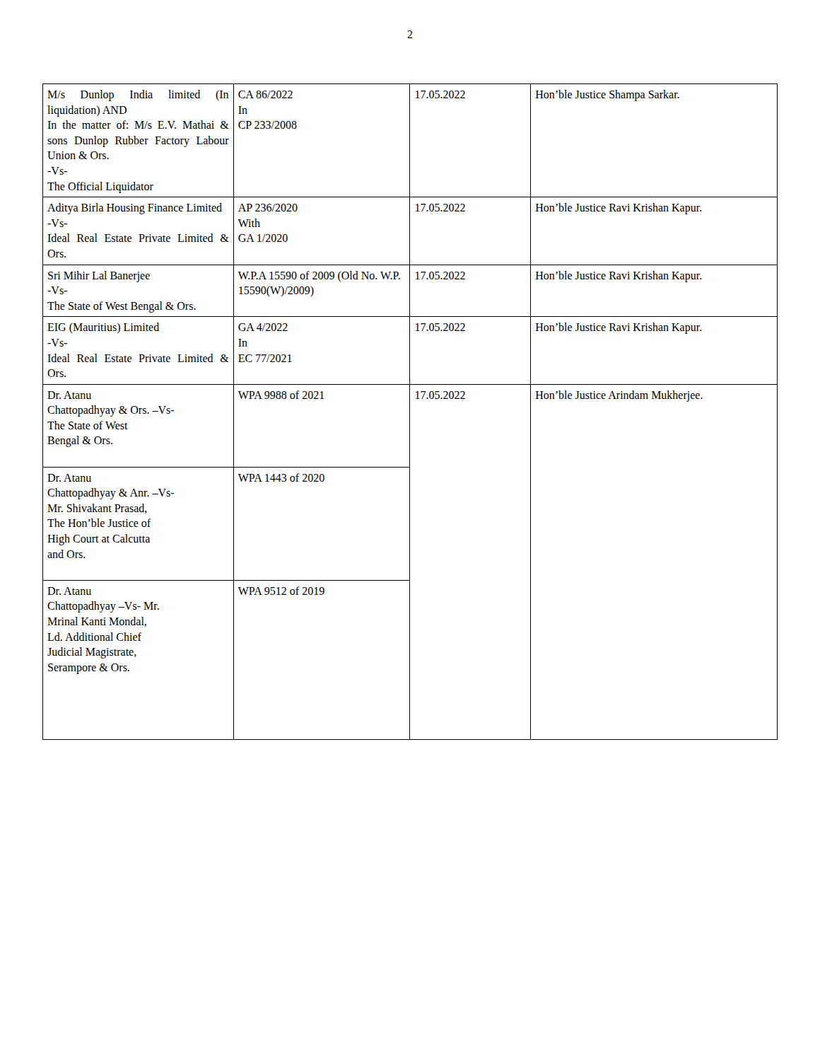2
| M/s Dunlop India limited (In liquidation) AND In the matter of: M/s E.V. Mathai & sons Dunlop Rubber Factory Labour Union & Ors. -Vs- The Official Liquidator | CA 86/2022 In CP 233/2008 | 17.05.2022 | Hon’ble Justice Shampa Sarkar. |
| Aditya Birla Housing Finance Limited -Vs- Ideal Real Estate Private Limited & Ors. | AP 236/2020 With GA 1/2020 | 17.05.2022 | Hon’ble Justice Ravi Krishan Kapur. |
| Sri Mihir Lal Banerjee -Vs- The State of West Bengal & Ors. | W.P.A 15590 of 2009 (Old No. W.P. 15590(W)/2009) | 17.05.2022 | Hon’ble Justice Ravi Krishan Kapur. |
| EIG (Mauritius) Limited -Vs- Ideal Real Estate Private Limited & Ors. | GA 4/2022 In EC 77/2021 | 17.05.2022 | Hon’ble Justice Ravi Krishan Kapur. |
| Dr. Atanu Chattopadhyay & Ors. –Vs- The State of West Bengal & Ors. | WPA 9988 of 2021 | 17.05.2022 | Hon’ble Justice Arindam Mukherjee. |
| Dr. Atanu Chattopadhyay & Anr. –Vs- Mr. Shivakant Prasad, The Hon’ble Justice of High Court at Calcutta and Ors. | WPA 1443 of 2020 |
| Dr. Atanu Chattopadhyay –Vs- Mr. Mrinal Kanti Mondal, Ld. Additional Chief Judicial Magistrate, Serampore & Ors. | WPA 9512 of 2019 |